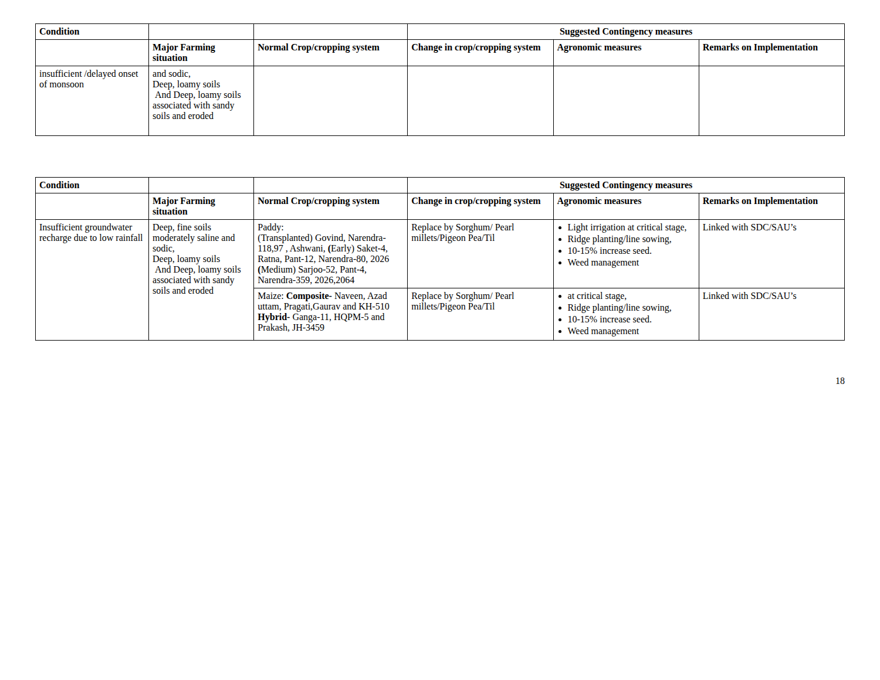| Condition | | | Suggested Contingency measures |
| --- | --- | --- | --- |
| | Major Farming situation | Normal Crop/cropping system | Change in crop/cropping system | Agronomic measures | Remarks on Implementation |
| insufficient /delayed onset of monsoon | and sodic, Deep, loamy soils And Deep, loamy soils associated with sandy soils and eroded | | | | |
| Condition | | | Suggested Contingency measures |
| --- | --- | --- | --- |
| | Major Farming situation | Normal Crop/cropping system | Change in crop/cropping system | Agronomic measures | Remarks on Implementation |
| Insufficient groundwater recharge due to low rainfall | Deep, fine soils moderately saline and sodic, Deep, loamy soils And Deep, loamy soils associated with sandy soils and eroded | Paddy: (Transplanted) Govind, Narendra-118,97 , Ashwani, ( Early) Saket-4, Ratna, Pant-12, Narendra-80, 2026 ( Medium) Sarjoo-52, Pant-4, Narendra-359, 2026,2064 | Replace by Sorghum/ Pearl millets/Pigeon Pea/Til | Light irrigation at critical stage, Ridge planting/line sowing, 10-15% increase seed. Weed management | Linked with SDC/SAU’s |
| Maize: Composite- Naveen, Azad uttam, Pragati,Gaurav and KH-510 Hybrid- Ganga-11, HQPM-5 and Prakash, JH-3459 | Replace by Sorghum/ Pearl millets/Pigeon Pea/Til | at critical stage, Ridge planting/line sowing, 10-15% increase seed. Weed management | Linked with SDC/SAU’s |
18